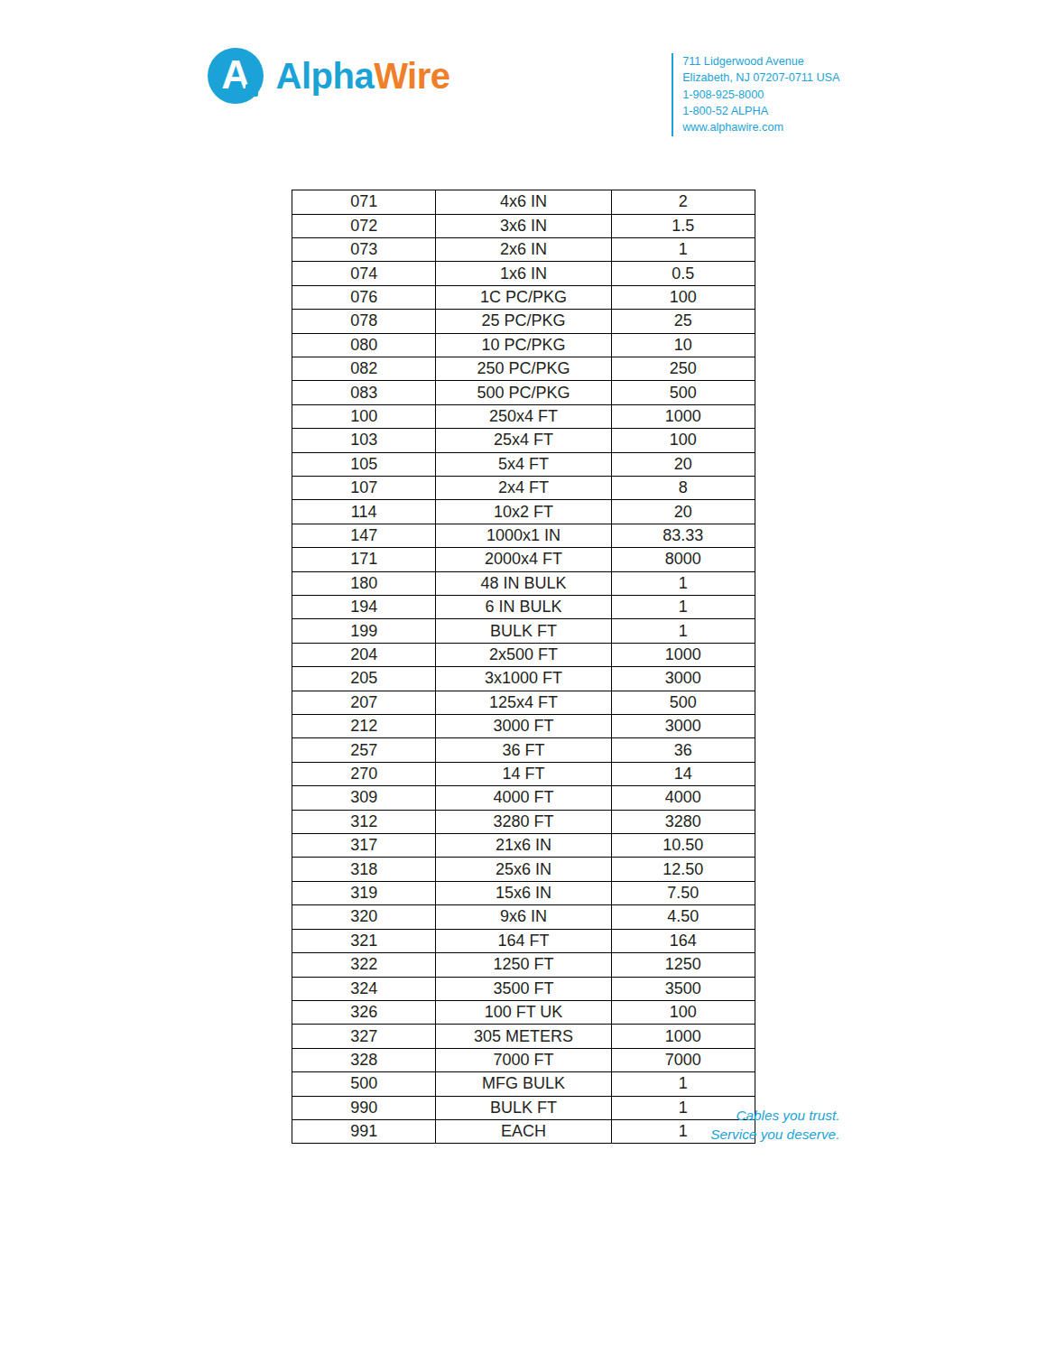Alpha Wire
711 Lidgerwood Avenue
Elizabeth, NJ 07207-0711 USA
1-908-925-8000
1-800-52 ALPHA
www.alphawire.com
| 071 | 4x6 IN | 2 |
| 072 | 3x6 IN | 1.5 |
| 073 | 2x6 IN | 1 |
| 074 | 1x6 IN | 0.5 |
| 076 | 1C PC/PKG | 100 |
| 078 | 25 PC/PKG | 25 |
| 080 | 10 PC/PKG | 10 |
| 082 | 250 PC/PKG | 250 |
| 083 | 500 PC/PKG | 500 |
| 100 | 250x4 FT | 1000 |
| 103 | 25x4 FT | 100 |
| 105 | 5x4 FT | 20 |
| 107 | 2x4 FT | 8 |
| 114 | 10x2 FT | 20 |
| 147 | 1000x1 IN | 83.33 |
| 171 | 2000x4 FT | 8000 |
| 180 | 48 IN BULK | 1 |
| 194 | 6 IN BULK | 1 |
| 199 | BULK FT | 1 |
| 204 | 2x500 FT | 1000 |
| 205 | 3x1000 FT | 3000 |
| 207 | 125x4 FT | 500 |
| 212 | 3000 FT | 3000 |
| 257 | 36 FT | 36 |
| 270 | 14 FT | 14 |
| 309 | 4000 FT | 4000 |
| 312 | 3280 FT | 3280 |
| 317 | 21x6 IN | 10.50 |
| 318 | 25x6 IN | 12.50 |
| 319 | 15x6 IN | 7.50 |
| 320 | 9x6 IN | 4.50 |
| 321 | 164 FT | 164 |
| 322 | 1250 FT | 1250 |
| 324 | 3500 FT | 3500 |
| 326 | 100 FT UK | 100 |
| 327 | 305 METERS | 1000 |
| 328 | 7000 FT | 7000 |
| 500 | MFG BULK | 1 |
| 990 | BULK FT | 1 |
| 991 | EACH | 1 |
Cables you trust.
Service you deserve.